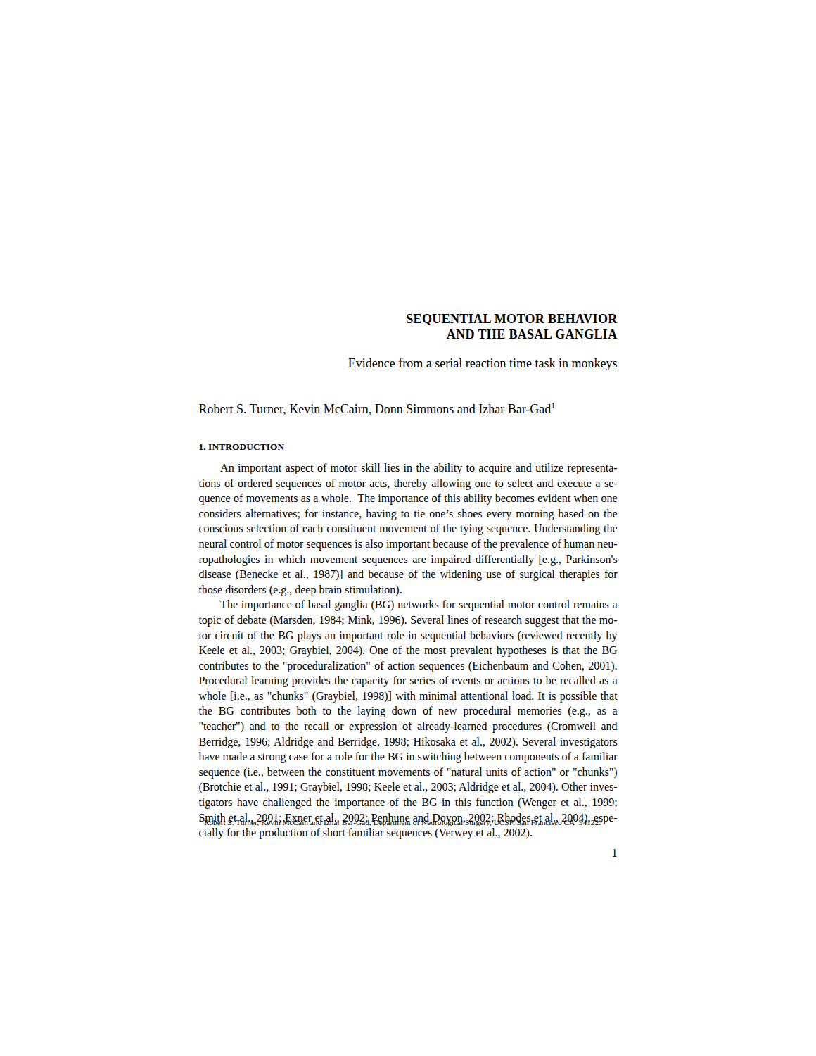SEQUENTIAL MOTOR BEHAVIOR
AND THE BASAL GANGLIA
Evidence from a serial reaction time task in monkeys
Robert S. Turner, Kevin McCairn, Donn Simmons and Izhar Bar-Gad1
1. Introduction
An important aspect of motor skill lies in the ability to acquire and utilize representations of ordered sequences of motor acts, thereby allowing one to select and execute a sequence of movements as a whole. The importance of this ability becomes evident when one considers alternatives; for instance, having to tie one’s shoes every morning based on the conscious selection of each constituent movement of the tying sequence. Understanding the neural control of motor sequences is also important because of the prevalence of human neuropathologies in which movement sequences are impaired differentially [e.g., Parkinson's disease (Benecke et al., 1987)] and because of the widening use of surgical therapies for those disorders (e.g., deep brain stimulation).
The importance of basal ganglia (BG) networks for sequential motor control remains a topic of debate (Marsden, 1984; Mink, 1996). Several lines of research suggest that the motor circuit of the BG plays an important role in sequential behaviors (reviewed recently by Keele et al., 2003; Graybiel, 2004). One of the most prevalent hypotheses is that the BG contributes to the "proceduralization" of action sequences (Eichenbaum and Cohen, 2001). Procedural learning provides the capacity for series of events or actions to be recalled as a whole [i.e., as "chunks" (Graybiel, 1998)] with minimal attentional load. It is possible that the BG contributes both to the laying down of new procedural memories (e.g., as a "teacher") and to the recall or expression of already-learned procedures (Cromwell and Berridge, 1996; Aldridge and Berridge, 1998; Hikosaka et al., 2002). Several investigators have made a strong case for a role for the BG in switching between components of a familiar sequence (i.e., between the constituent movements of "natural units of action" or "chunks")(Brotchie et al., 1991; Graybiel, 1998; Keele et al., 2003; Aldridge et al., 2004). Other investigators have challenged the importance of the BG in this function (Wenger et al., 1999; Smith et al., 2001; Exner et al., 2002; Penhune and Doyon, 2002; Rhodes et al., 2004), especially for the production of short familiar sequences (Verwey et al., 2002).
1 Robert S. Turner, Kevin McCain and Izhar Bar-Gad, Department of Neurological Surgery, UCSF, San Francisco CA 94122.
1